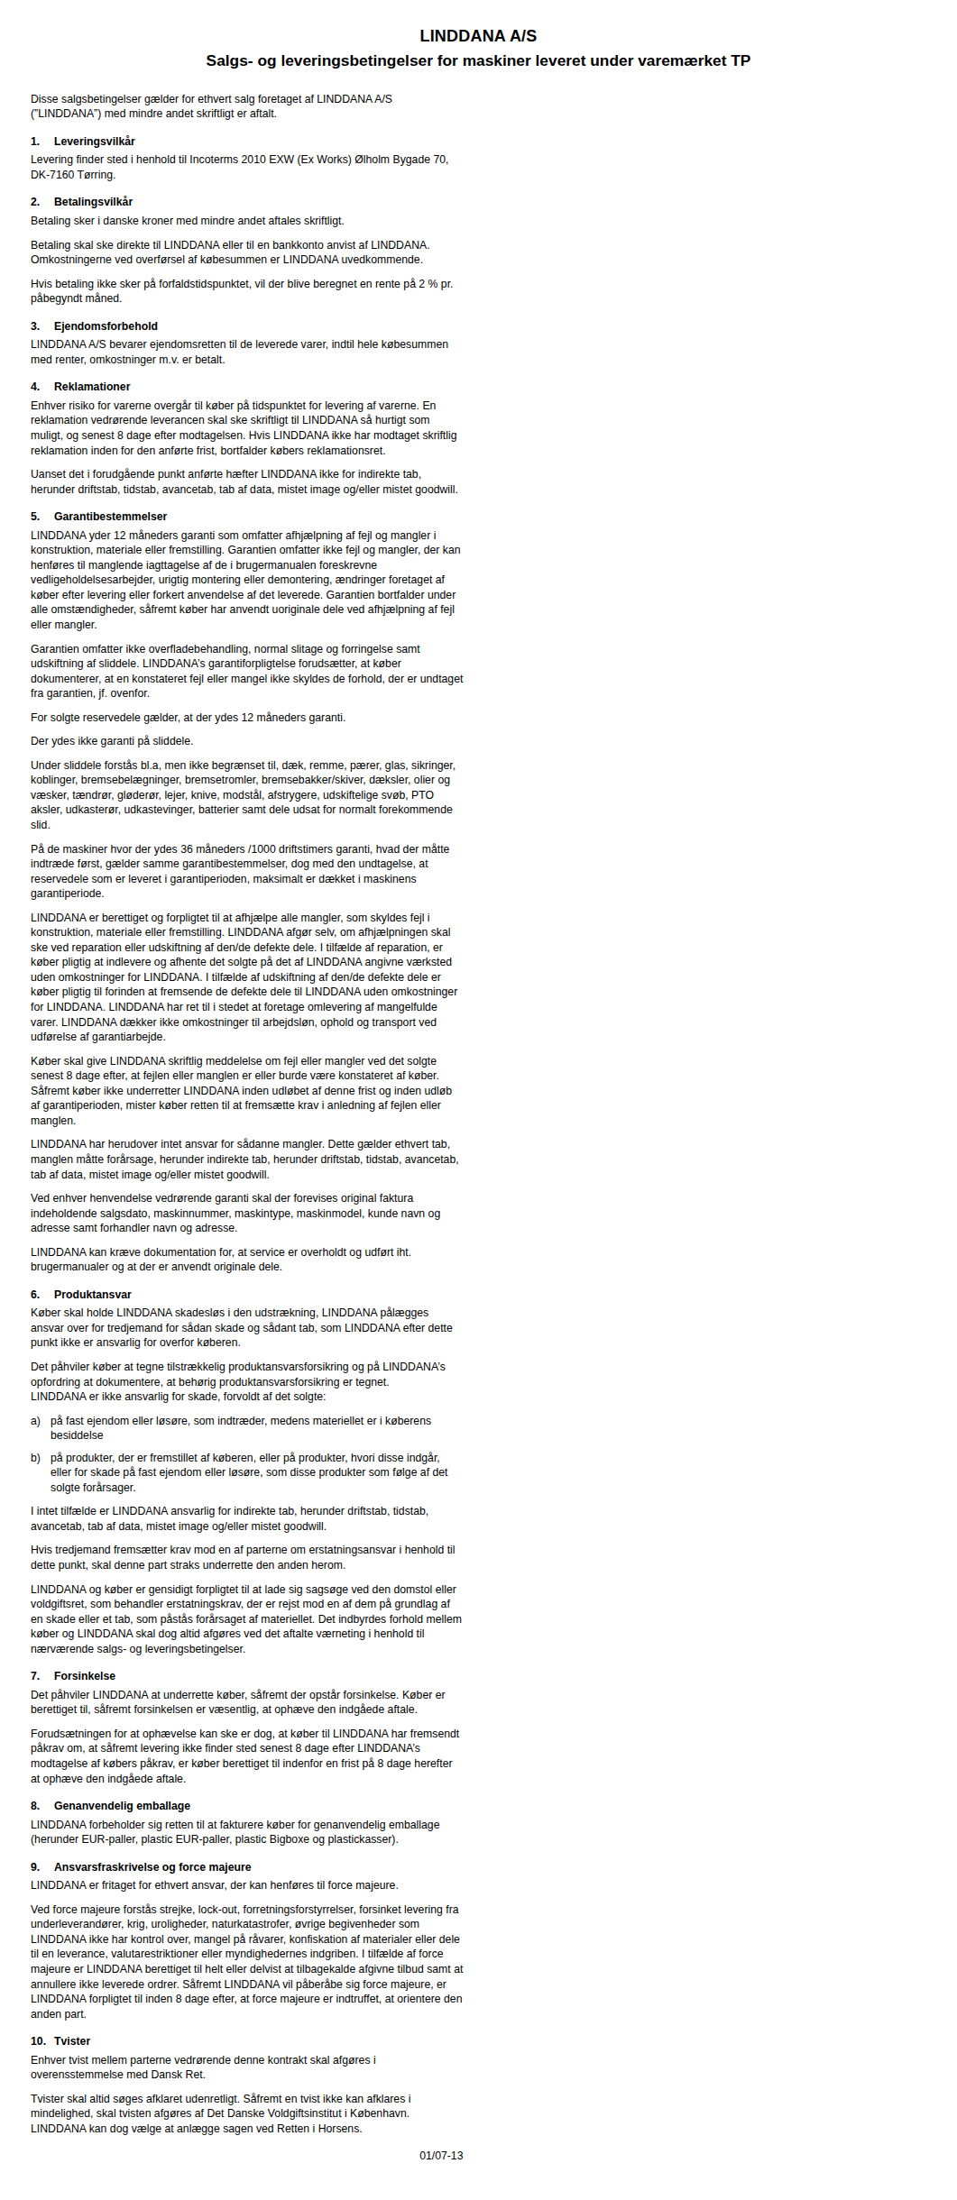LINDDANA A/S
Salgs- og leveringsbetingelser for maskiner leveret under varemærket TP
Disse salgsbetingelser gælder for ethvert salg foretaget af LINDDANA A/S (”LINDDANA”) med mindre andet skriftligt er aftalt.
1. Leveringsvilkår
Levering finder sted i henhold til Incoterms 2010 EXW (Ex Works) Ølholm Bygade 70, DK-7160 Tørring.
2. Betalingsvilkår
Betaling sker i danske kroner med mindre andet aftales skriftligt.
Betaling skal ske direkte til LINDDANA eller til en bankkonto anvist af LINDDANA. Omkostningerne ved overførsel af købesummen er LINDDANA uvedkommende.
Hvis betaling ikke sker på forfaldstidspunktet, vil der blive beregnet en rente på 2 % pr. påbegyndt måned.
3. Ejendomsforbehold
LINDDANA A/S bevarer ejendomsretten til de leverede varer, indtil hele købesummen med renter, omkostninger m.v. er betalt.
4. Reklamationer
Enhver risiko for varerne overgår til køber på tidspunktet for levering af varerne. En reklamation vedrørende leverancen skal ske skriftligt til LINDDANA så hurtigt som muligt, og senest 8 dage efter modtagelsen. Hvis LINDDANA ikke har modtaget skriftlig reklamation inden for den anførte frist, bortfalder købers reklamationsret.
Uanset det i forudgående punkt anførte hæfter LINDDANA ikke for indirekte tab, herunder driftstab, tidstab, avancetab, tab af data, mistet image og/eller mistet goodwill.
5. Garantibestemmelser
LINDDANA yder 12 måneders garanti som omfatter afhjælpning af fejl og mangler i konstruktion, materiale eller fremstilling. Garantien omfatter ikke fejl og mangler, der kan henføres til manglende iagttagelse af de i brugermanualen foreskrevne vedligeholdelsesarbejder, urigtig montering eller demontering, ændringer foretaget af køber efter levering eller forkert anvendelse af det leverede. Garantien bortfalder under alle omstændigheder, såfremt køber har anvendt uoriginale dele ved afhjælpning af fejl eller mangler.
Garantien omfatter ikke overfladebehandling, normal slitage og forringelse samt udskiftning af sliddele. LINDDANA’s garantiforpligtelse forudsætter, at køber dokumenterer, at en konstateret fejl eller mangel ikke skyldes de forhold, der er undtaget fra garantien, jf. ovenfor.
For solgte reservedele gælder, at der ydes 12 måneders garanti.
Der ydes ikke garanti på sliddele.
Under sliddele forstås bl.a, men ikke begrænset til, dæk, remme, pærer, glas, sikringer, koblinger, bremsebelægninger, bremsetromler, bremsebakker/skiver, dæksler, olier og væsker, tændrør, gløderør, lejer, knive, modstål, afstrygere, udskiftelige svøb, PTO aksler, udkasterør, udkastevinger, batterier samt dele udsat for normalt forekommende slid.
På de maskiner hvor der ydes 36 måneders /1000 driftstimers garanti, hvad der måtte indtræde først, gælder samme garantibestemmelser, dog med den undtagelse, at reservedele som er leveret i garantiperioden, maksimalt er dækket i maskinens garantiperiode.
LINDDANA er berettiget og forpligtet til at afhjælpe alle mangler, som skyldes fejl i konstruktion, materiale eller fremstilling. LINDDANA afgør selv, om afhjælpningen skal ske ved reparation eller udskiftning af den/de defekte dele. I tilfælde af reparation, er køber pligtig at indlevere og afhente det solgte på det af LINDDANA angivne værksted uden omkostninger for LINDDANA. I tilfælde af udskiftning af den/de defekte dele er køber pligtig til forinden at fremsende de defekte dele til LINDDANA uden omkostninger for LINDDANA. LINDDANA har ret til i stedet at foretage omlevering af mangelfulde varer. LINDDANA dækker ikke omkostninger til arbejdsløn, ophold og transport ved udførelse af garantiarbejde.
Køber skal give LINDDANA skriftlig meddelelse om fejl eller mangler ved det solgte senest 8 dage efter, at fejlen eller manglen er eller burde være konstateret af køber. Såfremt køber ikke underretter LINDDANA inden udløbet af denne frist og inden udløb af garantiperioden, mister køber retten til at fremsætte krav i anledning af fejlen eller manglen.
LINDDANA har herudover intet ansvar for sådanne mangler. Dette gælder ethvert tab, manglen måtte forårsage, herunder indirekte tab, herunder driftstab, tidstab, avancetab, tab af data, mistet image og/eller mistet goodwill.
Ved enhver henvendelse vedrørende garanti skal der forevises original faktura indeholdende salgsdato, maskinnummer, maskintype, maskinmodel, kunde navn og adresse samt forhandler navn og adresse.
LINDDANA kan kræve dokumentation for, at service er overholdt og udført iht. brugermanualer og at der er anvendt originale dele.
6. Produktansvar
Køber skal holde LINDDANA skadesløs i den udstrækning, LINDDANA pålægges ansvar over for tredjemand for sådan skade og sådant tab, som LINDDANA efter dette punkt ikke er ansvarlig for overfor køberen.
Det påhviler køber at tegne tilstrækkelig produktansvarsforsikring og på LINDDANA’s opfordring at dokumentere, at behørig produktansvarsforsikring er tegnet.
LINDDANA er ikke ansvarlig for skade, forvoldt af det solgte:
a) på fast ejendom eller løsøre, som indtræder, medens materiellet er i køberens besiddelse
b) på produkter, der er fremstillet af køberen, eller på produkter, hvori disse indgår, eller for skade på fast ejendom eller løsøre, som disse produkter som følge af det solgte forårsager.
I intet tilfælde er LINDDANA ansvarlig for indirekte tab, herunder driftstab, tidstab, avancetab, tab af data, mistet image og/eller mistet goodwill.
Hvis tredjemand fremsætter krav mod en af parterne om erstatningsansvar i henhold til dette punkt, skal denne part straks underrette den anden herom.
LINDDANA og køber er gensidigt forpligtet til at lade sig sagsøge ved den domstol eller voldgiftsret, som behandler erstatningskrav, der er rejst mod en af dem på grundlag af en skade eller et tab, som påstås forårsaget af materiellet. Det indbyrdes forhold mellem køber og LINDDANA skal dog altid afgøres ved det aftalte værneting i henhold til nærværende salgs- og leveringsbetingelser.
7. Forsinkelse
Det påhviler LINDDANA at underrette køber, såfremt der opstår forsinkelse. Køber er berettiget til, såfremt forsinkelsen er væsentlig, at ophæve den indgåede aftale.
Forudsætningen for at ophævelse kan ske er dog, at køber til LINDDANA har fremsendt påkrav om, at såfremt levering ikke finder sted senest 8 dage efter LINDDANA’s modtagelse af købers påkrav, er køber berettiget til indenfor en frist på 8 dage herefter at ophæve den indgåede aftale.
8. Genanvendelig emballage
LINDDANA forbeholder sig retten til at fakturere køber for genanvendelig emballage (herunder EUR-paller, plastic EUR-paller, plastic Bigboxe og plastickasser).
9. Ansvarsfraskrivelse og force majeure
LINDDANA er fritaget for ethvert ansvar, der kan henføres til force majeure.
Ved force majeure forstås strejke, lock-out, forretningsforstyrrelser, forsinket levering fra underleverandører, krig, uroligheder, naturkatastrofer, øvrige begivenheder som LINDDANA ikke har kontrol over, mangel på råvarer, konfiskation af materialer eller dele til en leverance, valutarestriktioner eller myndighedernes indgriben. I tilfælde af force majeure er LINDDANA berettiget til helt eller delvist at tilbagekalde afgivne tilbud samt at annullere ikke leverede ordrer. Såfremt LINDDANA vil påberåbe sig force majeure, er LINDDANA forpligtet til inden 8 dage efter, at force majeure er indtruffet, at orientere den anden part.
10. Tvister
Enhver tvist mellem parterne vedrørende denne kontrakt skal afgøres i overensstemmelse med Dansk Ret.
Tvister skal altid søges afklaret udenretligt. Såfremt en tvist ikke kan afklares i mindelighed, skal tvisten afgøres af Det Danske Voldgiftsinstitut i København. LINDDANA kan dog vælge at anlægge sagen ved Retten i Horsens.
01/07-13